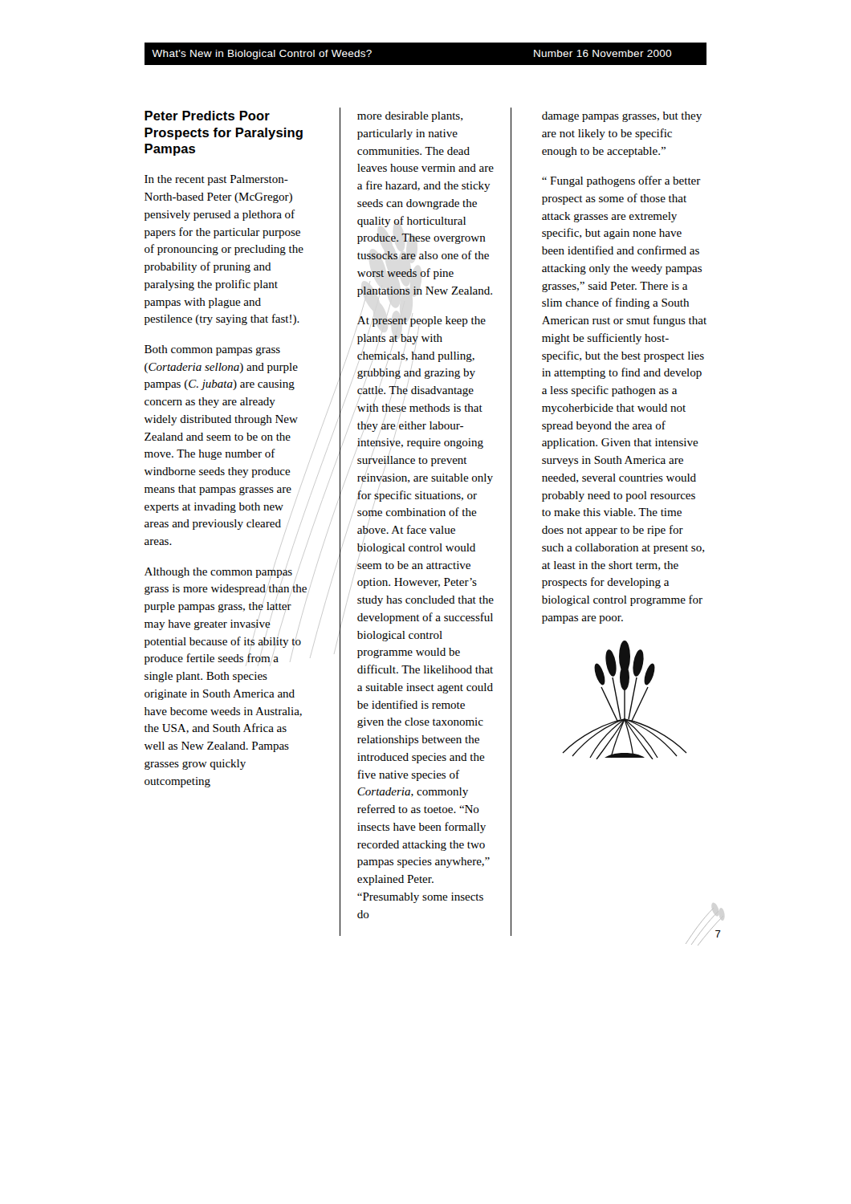What's New in Biological Control of Weeds? Number 16 November 2000
Peter Predicts Poor Prospects for Paralysing Pampas
In the recent past Palmerston-North-based Peter (McGregor) pensively perused a plethora of papers for the particular purpose of pronouncing or precluding the probability of pruning and paralysing the prolific plant pampas with plague and pestilence (try saying that fast!).
Both common pampas grass (Cortaderia sellona) and purple pampas (C. jubata) are causing concern as they are already widely distributed through New Zealand and seem to be on the move. The huge number of windborne seeds they produce means that pampas grasses are experts at invading both new areas and previously cleared areas.
Although the common pampas grass is more widespread than the purple pampas grass, the latter may have greater invasive potential because of its ability to produce fertile seeds from a single plant. Both species originate in South America and have become weeds in Australia, the USA, and South Africa as well as New Zealand. Pampas grasses grow quickly outcompeting
more desirable plants, particularly in native communities. The dead leaves house vermin and are a fire hazard, and the sticky seeds can downgrade the quality of horticultural produce. These overgrown tussocks are also one of the worst weeds of pine plantations in New Zealand.
At present people keep the plants at bay with chemicals, hand pulling, grubbing and grazing by cattle. The disadvantage with these methods is that they are either labour-intensive, require ongoing surveillance to prevent reinvasion, are suitable only for specific situations, or some combination of the above. At face value biological control would seem to be an attractive option. However, Peter’s study has concluded that the development of a successful biological control programme would be difficult. The likelihood that a suitable insect agent could be identified is remote given the close taxonomic relationships between the introduced species and the five native species of Cortaderia, commonly referred to as toetoe. “No insects have been formally recorded attacking the two pampas species anywhere,” explained Peter. “Presumably some insects do
damage pampas grasses, but they are not likely to be specific enough to be acceptable.”
“ Fungal pathogens offer a better prospect as some of those that attack grasses are extremely specific, but again none have been identified and confirmed as attacking only the weedy pampas grasses,” said Peter. There is a slim chance of finding a South American rust or smut fungus that might be sufficiently host-specific, but the best prospect lies in attempting to find and develop a less specific pathogen as a mycoherbicide that would not spread beyond the area of application. Given that intensive surveys in South America are needed, several countries would probably need to pool resources to make this viable. The time does not appear to be ripe for such a collaboration at present so, at least in the short term, the prospects for developing a biological control programme for pampas are poor.
7